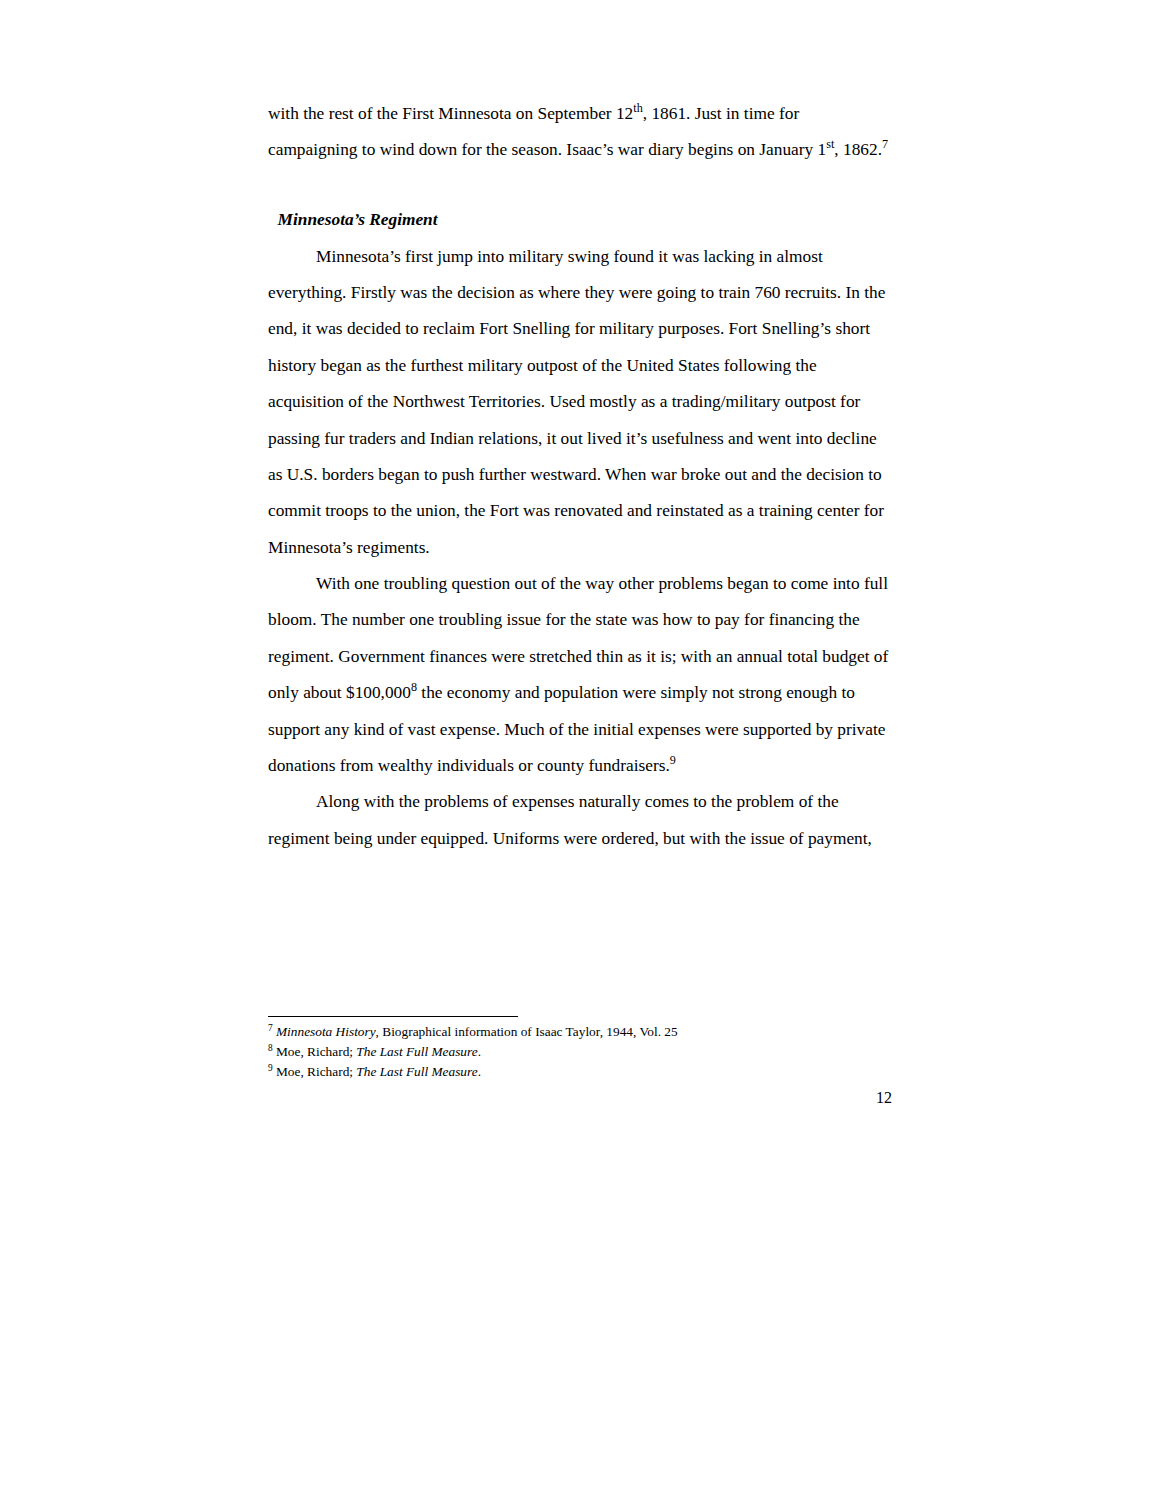with the rest of the First Minnesota on September 12th, 1861. Just in time for campaigning to wind down for the season. Isaac’s war diary begins on January 1st, 1862.7
Minnesota’s Regiment
Minnesota’s first jump into military swing found it was lacking in almost everything. Firstly was the decision as where they were going to train 760 recruits. In the end, it was decided to reclaim Fort Snelling for military purposes. Fort Snelling’s short history began as the furthest military outpost of the United States following the acquisition of the Northwest Territories. Used mostly as a trading/military outpost for passing fur traders and Indian relations, it out lived it’s usefulness and went into decline as U.S. borders began to push further westward. When war broke out and the decision to commit troops to the union, the Fort was renovated and reinstated as a training center for Minnesota’s regiments.
With one troubling question out of the way other problems began to come into full bloom. The number one troubling issue for the state was how to pay for financing the regiment. Government finances were stretched thin as it is; with an annual total budget of only about $100,0008 the economy and population were simply not strong enough to support any kind of vast expense. Much of the initial expenses were supported by private donations from wealthy individuals or county fundraisers.9
Along with the problems of expenses naturally comes to the problem of the regiment being under equipped. Uniforms were ordered, but with the issue of payment,
7 Minnesota History, Biographical information of Isaac Taylor, 1944, Vol. 25
8 Moe, Richard; The Last Full Measure.
9 Moe, Richard; The Last Full Measure.
12